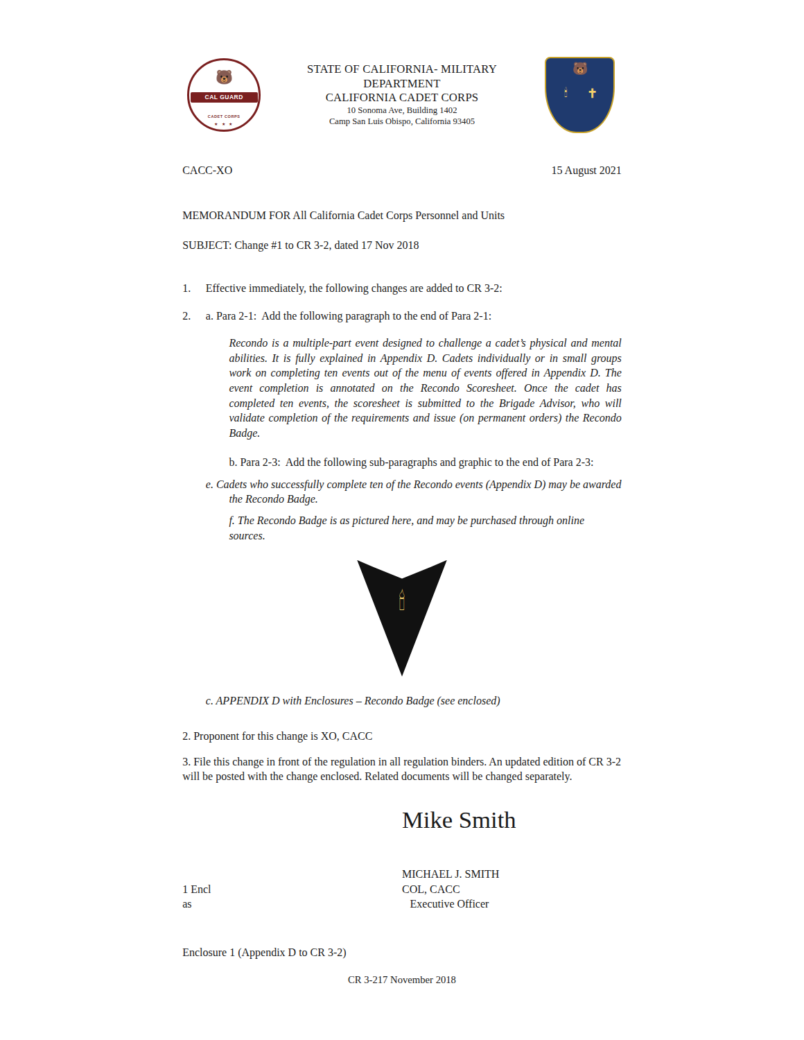🐻
CAL GUARD
CADET CORPS
★ ★ ★
STATE OF CALIFORNIA- MILITARY DEPARTMENT
CALIFORNIA CADET CORPS
10 Sonoma Ave, Building 1402
Camp San Luis Obispo, California 93405
🐻
🕯
✝
CACC-XO
15 August 2021
MEMORANDUM FOR All California Cadet Corps Personnel and Units
SUBJECT: Change #1 to CR 3-2, dated 17 Nov 2018
1. Effective immediately, the following changes are added to CR 3-2:
2. a. Para 2-1: Add the following paragraph to the end of Para 2-1:
Recondo is a multiple-part event designed to challenge a cadet’s physical and mental abilities. It is fully explained in Appendix D. Cadets individually or in small groups work on completing ten events out of the menu of events offered in Appendix D. The event completion is annotated on the Recondo Scoresheet. Once the cadet has completed ten events, the scoresheet is submitted to the Brigade Advisor, who will validate completion of the requirements and issue (on permanent orders) the Recondo Badge.
b. Para 2-3: Add the following sub-paragraphs and graphic to the end of Para 2-3:
e. Cadets who successfully complete ten of the Recondo events (Appendix D) may be awarded the Recondo Badge.
f. The Recondo Badge is as pictured here, and may be purchased through online sources.
🕯
c. APPENDIX D with Enclosures – Recondo Badge (see enclosed)
2. Proponent for this change is XO, CACC
3. File this change in front of the regulation in all regulation binders. An updated edition of CR 3-2 will be posted with the change enclosed. Related documents will be changed separately.
Mike Smith
1 Encl
as
MICHAEL J. SMITH
COL, CACC
Executive Officer
Enclosure 1 (Appendix D to CR 3-2)
CR 3-217 November 2018